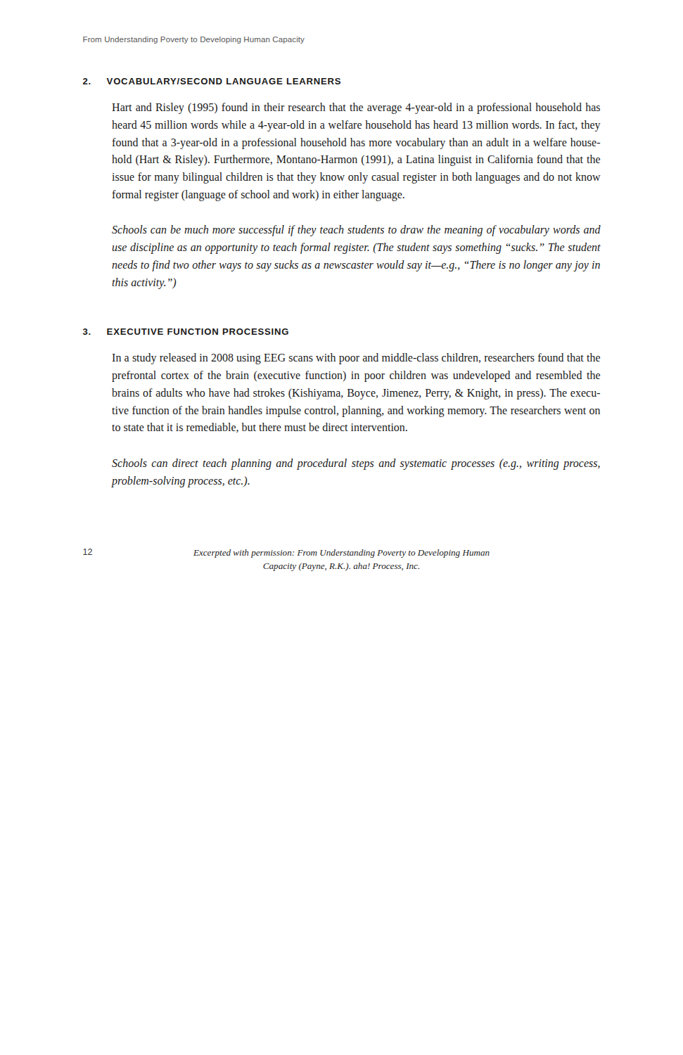From Understanding Poverty to Developing Human Capacity
2. Vocabulary/Second Language Learners
Hart and Risley (1995) found in their research that the average 4-year-old in a professional household has heard 45 million words while a 4-year-old in a welfare household has heard 13 million words. In fact, they found that a 3-year-old in a professional household has more vocabulary than an adult in a welfare household (Hart & Risley). Furthermore, Montano-Harmon (1991), a Latina linguist in California found that the issue for many bilingual children is that they know only casual register in both languages and do not know formal register (language of school and work) in either language.
Schools can be much more successful if they teach students to draw the meaning of vocabulary words and use discipline as an opportunity to teach formal register. (The student says something “sucks.” The student needs to find two other ways to say sucks as a newscaster would say it—e.g., “There is no longer any joy in this activity.”)
3. Executive Function Processing
In a study released in 2008 using EEG scans with poor and middle-class children, researchers found that the prefrontal cortex of the brain (executive function) in poor children was undeveloped and resembled the brains of adults who have had strokes (Kishiyama, Boyce, Jimenez, Perry, & Knight, in press). The executive function of the brain handles impulse control, planning, and working memory. The researchers went on to state that it is remediable, but there must be direct intervention.
Schools can direct teach planning and procedural steps and systematic processes (e.g., writing process, problem-solving process, etc.).
12
Excerpted with permission: From Understanding Poverty to Developing Human Capacity (Payne, R.K.). aha! Process, Inc.